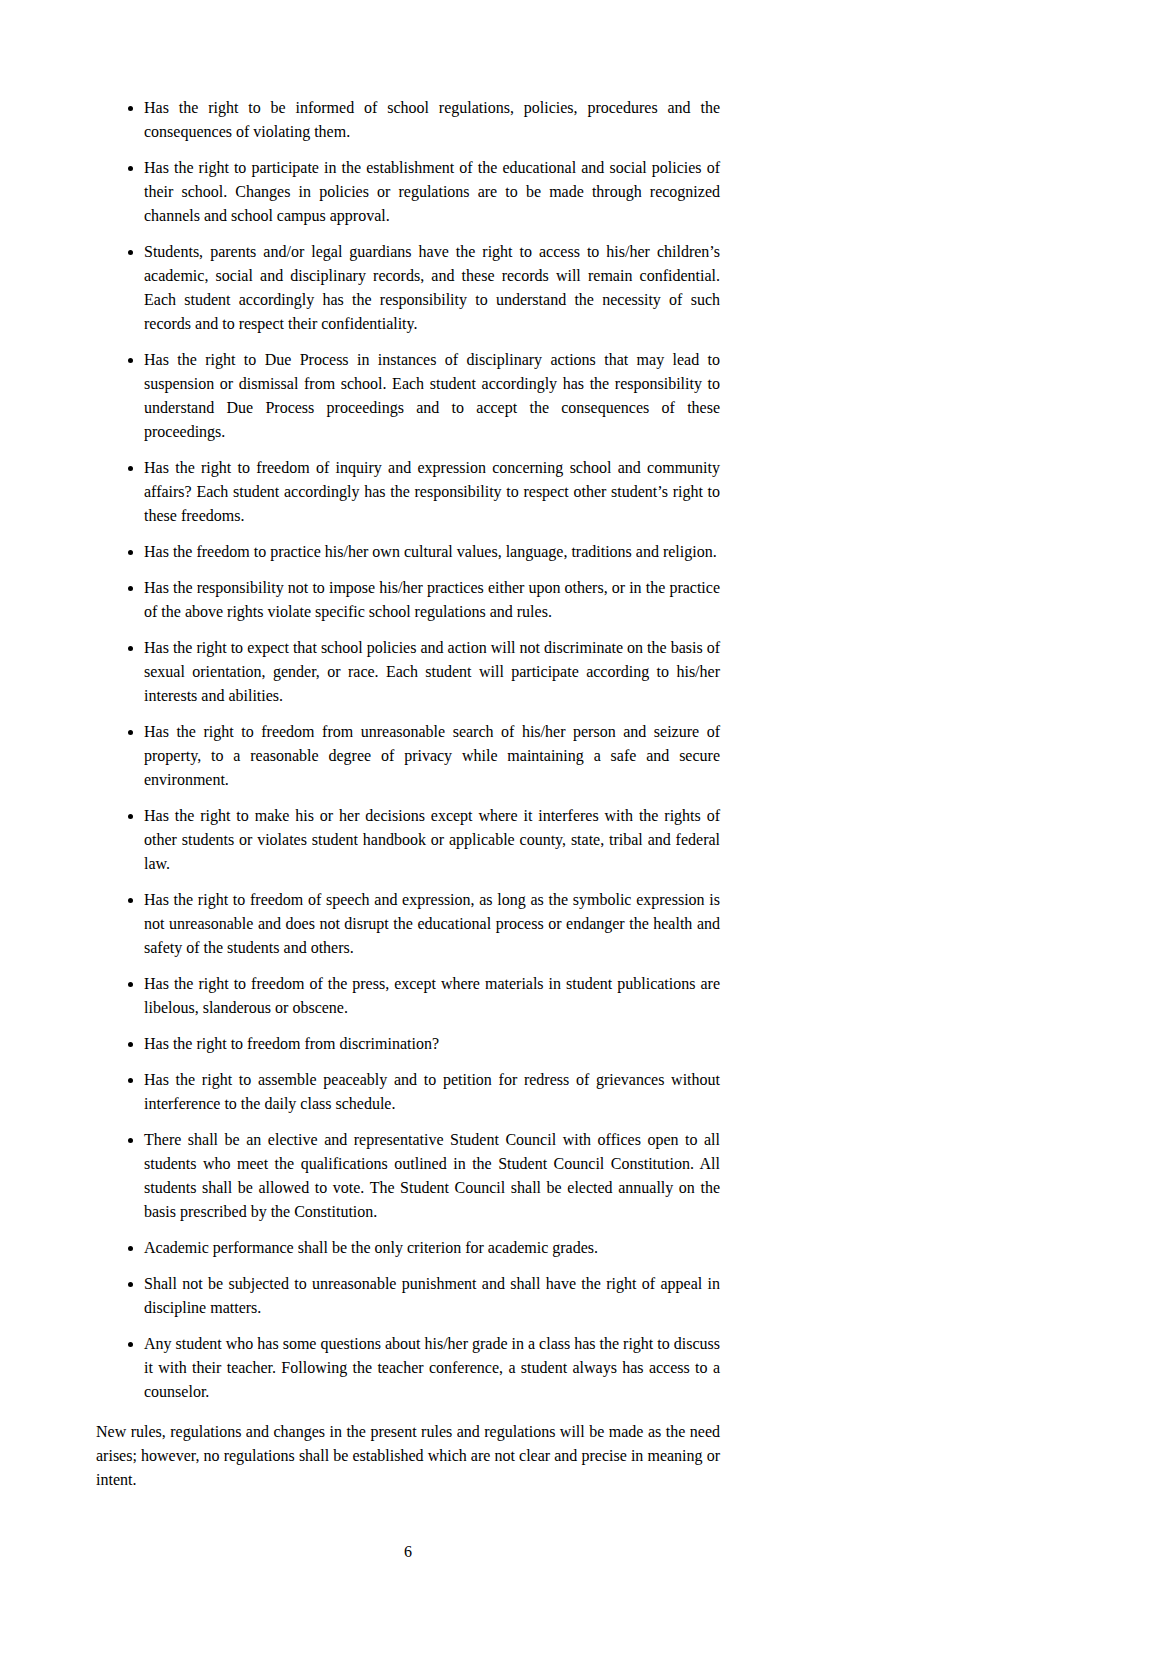Has the right to be informed of school regulations, policies, procedures and the consequences of violating them.
Has the right to participate in the establishment of the educational and social policies of their school. Changes in policies or regulations are to be made through recognized channels and school campus approval.
Students, parents and/or legal guardians have the right to access to his/her children’s academic, social and disciplinary records, and these records will remain confidential. Each student accordingly has the responsibility to understand the necessity of such records and to respect their confidentiality.
Has the right to Due Process in instances of disciplinary actions that may lead to suspension or dismissal from school. Each student accordingly has the responsibility to understand Due Process proceedings and to accept the consequences of these proceedings.
Has the right to freedom of inquiry and expression concerning school and community affairs? Each student accordingly has the responsibility to respect other student’s right to these freedoms.
Has the freedom to practice his/her own cultural values, language, traditions and religion.
Has the responsibility not to impose his/her practices either upon others, or in the practice of the above rights violate specific school regulations and rules.
Has the right to expect that school policies and action will not discriminate on the basis of sexual orientation, gender, or race. Each student will participate according to his/her interests and abilities.
Has the right to freedom from unreasonable search of his/her person and seizure of property, to a reasonable degree of privacy while maintaining a safe and secure environment.
Has the right to make his or her decisions except where it interferes with the rights of other students or violates student handbook or applicable county, state, tribal and federal law.
Has the right to freedom of speech and expression, as long as the symbolic expression is not unreasonable and does not disrupt the educational process or endanger the health and safety of the students and others.
Has the right to freedom of the press, except where materials in student publications are libelous, slanderous or obscene.
Has the right to freedom from discrimination?
Has the right to assemble peaceably and to petition for redress of grievances without interference to the daily class schedule.
There shall be an elective and representative Student Council with offices open to all students who meet the qualifications outlined in the Student Council Constitution. All students shall be allowed to vote. The Student Council shall be elected annually on the basis prescribed by the Constitution.
Academic performance shall be the only criterion for academic grades.
Shall not be subjected to unreasonable punishment and shall have the right of appeal in discipline matters.
Any student who has some questions about his/her grade in a class has the right to discuss it with their teacher. Following the teacher conference, a student always has access to a counselor.
New rules, regulations and changes in the present rules and regulations will be made as the need arises; however, no regulations shall be established which are not clear and precise in meaning or intent.
6